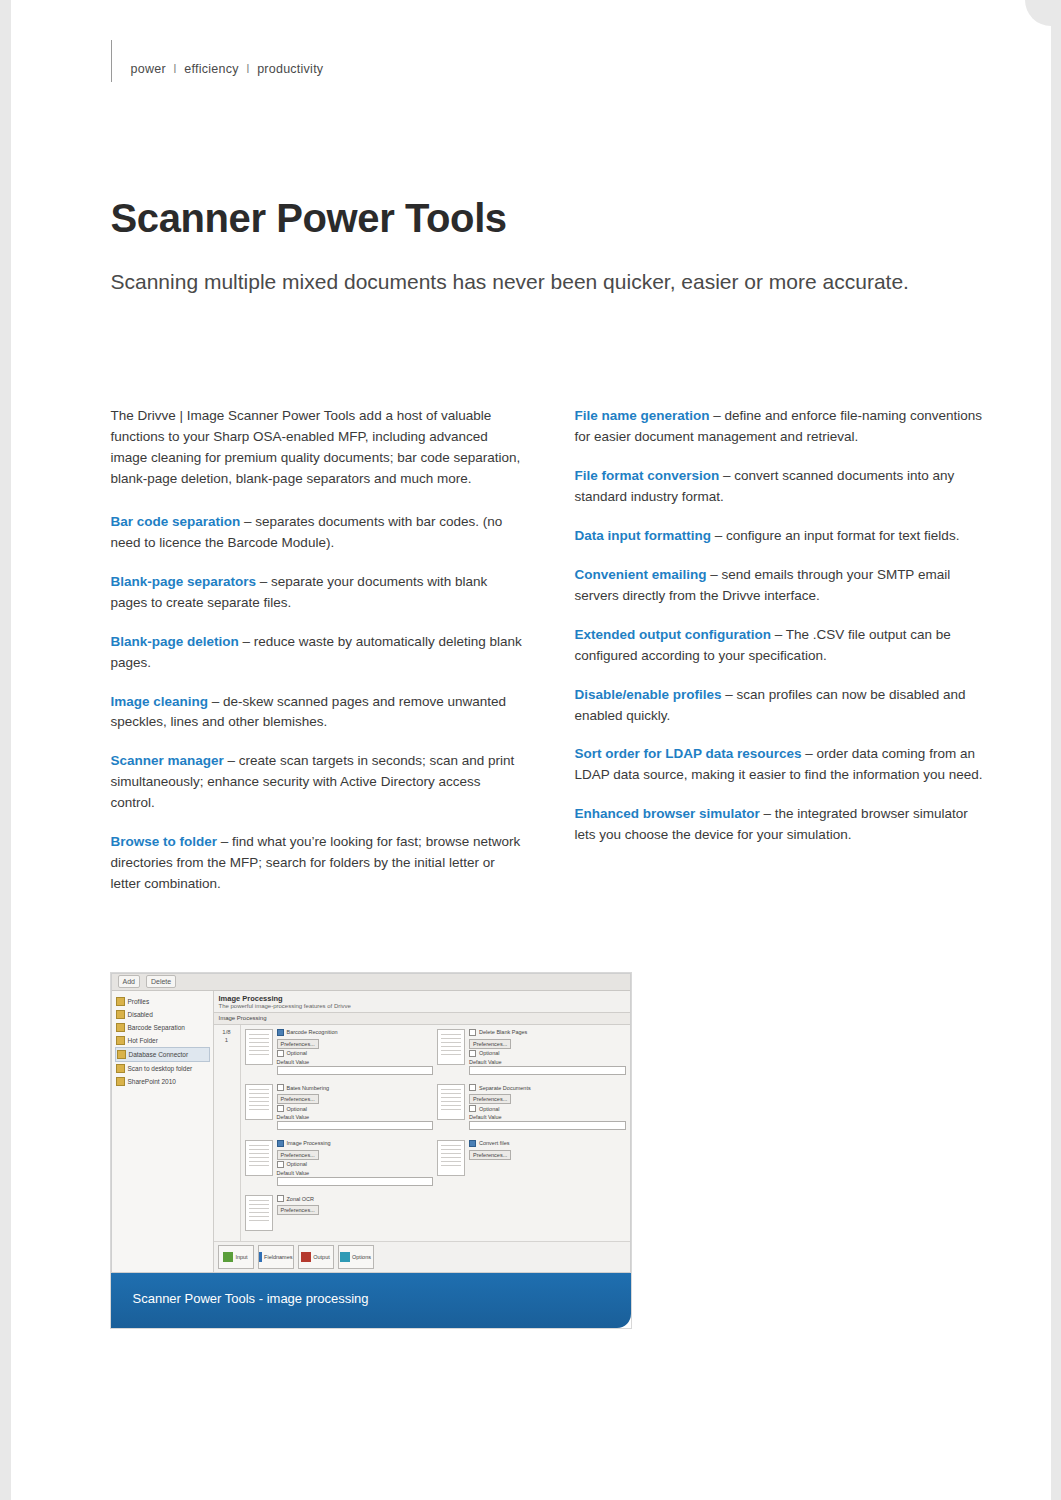power l efficiency l productivity
Scanner Power Tools
Scanning multiple mixed documents has never been quicker, easier or more accurate.
The Drivve | Image Scanner Power Tools add a host of valuable functions to your Sharp OSA-enabled MFP, including advanced image cleaning for premium quality documents; bar code separation, blank-page deletion, blank-page separators and much more.
Bar code separation – separates documents with bar codes. (no need to licence the Barcode Module).
Blank-page separators – separate your documents with blank pages to create separate files.
Blank-page deletion – reduce waste by automatically deleting blank pages.
Image cleaning – de-skew scanned pages and remove unwanted speckles, lines and other blemishes.
Scanner manager – create scan targets in seconds; scan and print simultaneously; enhance security with Active Directory access control.
Browse to folder – find what you’re looking for fast; browse network directories from the MFP; search for folders by the initial letter or letter combination.
File name generation – define and enforce file-naming conventions for easier document management and retrieval.
File format conversion – convert scanned documents into any standard industry format.
Data input formatting – configure an input format for text fields.
Convenient emailing – send emails through your SMTP email servers directly from the Drivve interface.
Extended output configuration – The .CSV file output can be configured according to your specification.
Disable/enable profiles – scan profiles can now be disabled and enabled quickly.
Sort order for LDAP data resources – order data coming from an LDAP data source, making it easier to find the information you need.
Enhanced browser simulator – the integrated browser simulator lets you choose the device for your simulation.
Add Delete
Profiles
Disabled
Barcode Separation
Hot Folder
Database Connector
Scan to desktop folder
SharePoint 2010
Image Processing
The powerful image-processing features of Drivve
Image Processing
1/8
1
Barcode Recognition
Preferences...
Optional
Default Value
Delete Blank Pages
Preferences...
Optional
Default Value
Bates Numbering
Preferences...
Optional
Default Value
Separate Documents
Preferences...
Optional
Default Value
Image Processing
Preferences...
Optional
Default Value
Convert files
Preferences...
Zonal OCR
Preferences...
Input
Fieldnames
Output
Options
Scanner Power Tools - image processing